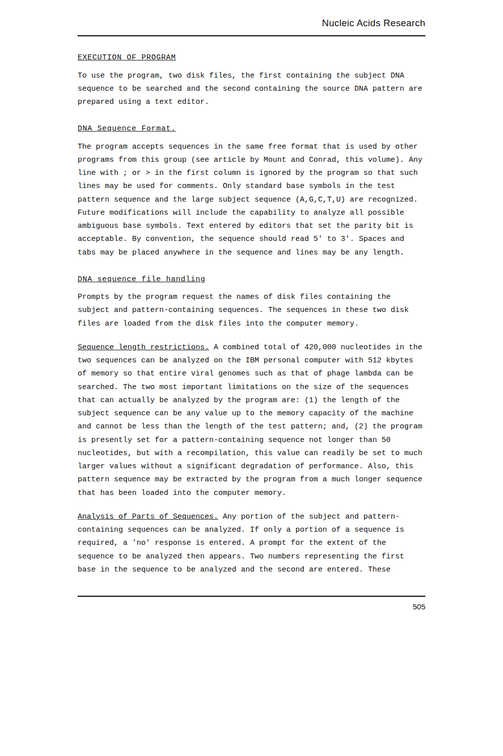Nucleic Acids Research
Execution of Program
To use the program, two disk files, the first containing the subject DNA sequence to be searched and the second containing the source DNA pattern are prepared using a text editor.
DNA Sequence Format.
The program accepts sequences in the same free format that is used by other programs from this group (see article by Mount and Conrad, this volume). Any line with ; or > in the first column is ignored by the program so that such lines may be used for comments. Only standard base symbols in the test pattern sequence and the large subject sequence (A,G,C,T,U) are recognized. Future modifications will include the capability to analyze all possible ambiguous base symbols. Text entered by editors that set the parity bit is acceptable. By convention, the sequence should read 5' to 3'. Spaces and tabs may be placed anywhere in the sequence and lines may be any length.
DNA sequence file handling
Prompts by the program request the names of disk files containing the subject and pattern-containing sequences. The sequences in these two disk files are loaded from the disk files into the computer memory.
Sequence length restrictions. A combined total of 420,000 nucleotides in the two sequences can be analyzed on the IBM personal computer with 512 kbytes of memory so that entire viral genomes such as that of phage lambda can be searched. The two most important limitations on the size of the sequences that can actually be analyzed by the program are: (1) the length of the subject sequence can be any value up to the memory capacity of the machine and cannot be less than the length of the test pattern; and, (2) the program is presently set for a pattern-containing sequence not longer than 50 nucleotides, but with a recompilation, this value can readily be set to much larger values without a significant degradation of performance. Also, this pattern sequence may be extracted by the program from a much longer sequence that has been loaded into the computer memory.
Analysis of Parts of Sequences. Any portion of the subject and pattern-containing sequences can be analyzed. If only a portion of a sequence is required, a 'no' response is entered. A prompt for the extent of the sequence to be analyzed then appears. Two numbers representing the first base in the sequence to be analyzed and the second are entered. These
505